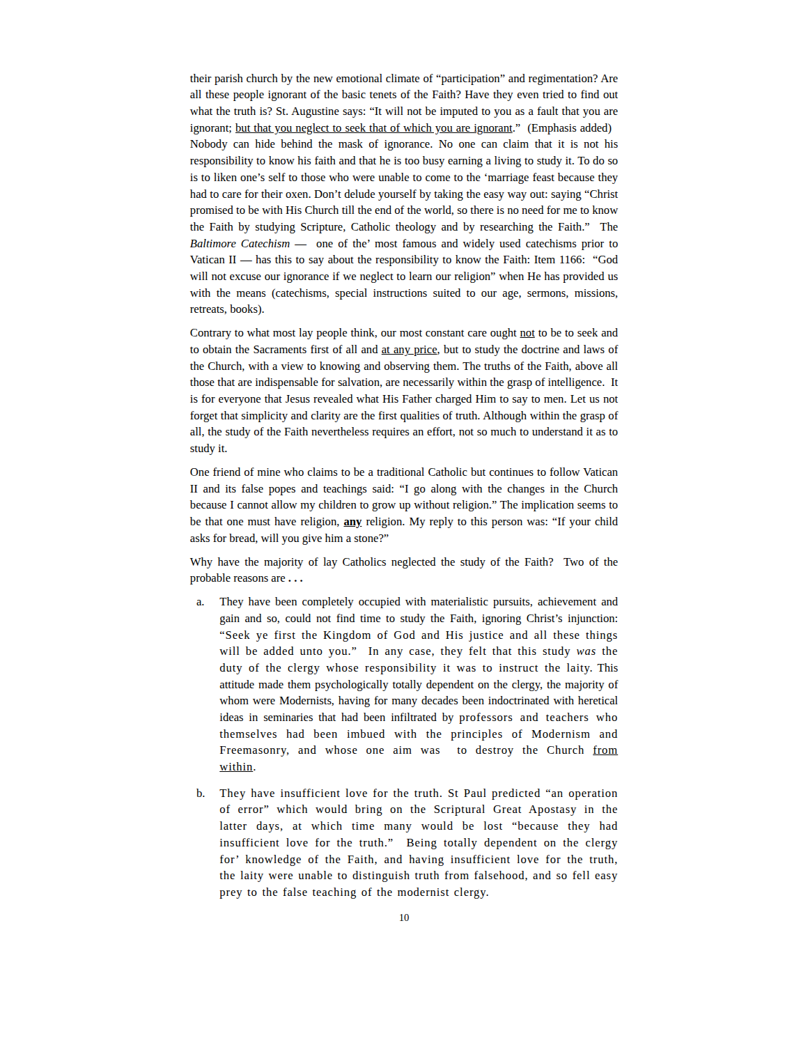their parish church by the new emotional climate of “participation” and regimentation? Are all these people ignorant of the basic tenets of the Faith? Have they even tried to find out what the truth is? St. Augustine says: “It will not be imputed to you as a fault that you are ignorant; but that you neglect to seek that of which you are ignorant.” (Emphasis added) Nobody can hide behind the mask of ignorance. No one can claim that it is not his responsibility to know his faith and that he is too busy earning a living to study it. To do so is to liken one’s self to those who were unable to come to the ‘marriage feast because they had to care for their oxen. Don’t delude yourself by taking the easy way out: saying “Christ promised to be with His Church till the end of the world, so there is no need for me to know the Faith by studying Scripture, Catholic theology and by researching the Faith.” The Baltimore Catechism — one of the’ most famous and widely used catechisms prior to Vatican II — has this to say about the responsibility to know the Faith: Item 1166: “God will not excuse our ignorance if we neglect to learn our religion” when He has provided us with the means (catechisms, special instructions suited to our age, sermons, missions, retreats, books).
Contrary to what most lay people think, our most constant care ought not to be to seek and to obtain the Sacraments first of all and at any price, but to study the doctrine and laws of the Church, with a view to knowing and observing them. The truths of the Faith, above all those that are indispensable for salvation, are necessarily within the grasp of intelligence. It is for everyone that Jesus revealed what His Father charged Him to say to men. Let us not forget that simplicity and clarity are the first qualities of truth. Although within the grasp of all, the study of the Faith nevertheless requires an effort, not so much to understand it as to study it.
One friend of mine who claims to be a traditional Catholic but continues to follow Vatican II and its false popes and teachings said: “I go along with the changes in the Church because I cannot allow my children to grow up without religion.” The implication seems to be that one must have religion, any religion. My reply to this person was: “If your child asks for bread, will you give him a stone?”
Why have the majority of lay Catholics neglected the study of the Faith? Two of the probable reasons are . . .
a. They have been completely occupied with materialistic pursuits, achievement and gain and so, could not find time to study the Faith, ignoring Christ’s injunction: “Seek ye first the Kingdom of God and His justice and all these things will be added unto you.” In any case, they felt that this study was the duty of the clergy whose responsibility it was to instruct the laity. This attitude made them psychologically totally dependent on the clergy, the majority of whom were Modernists, having for many decades been indoctrinated with heretical ideas in seminaries that had been infiltrated by professors and teachers who themselves had been imbued with the principles of Modernism and Freemasonry, and whose one aim was to destroy the Church from within.
b. They have insufficient love for the truth. St Paul predicted “an operation of error” which would bring on the Scriptural Great Apostasy in the latter days, at which time many would be lost “because they had insufficient love for the truth.” Being totally dependent on the clergy for’ knowledge of the Faith, and having insufficient love for the truth, the laity were unable to distinguish truth from falsehood, and so fell easy prey to the false teaching of the modernist clergy.
10